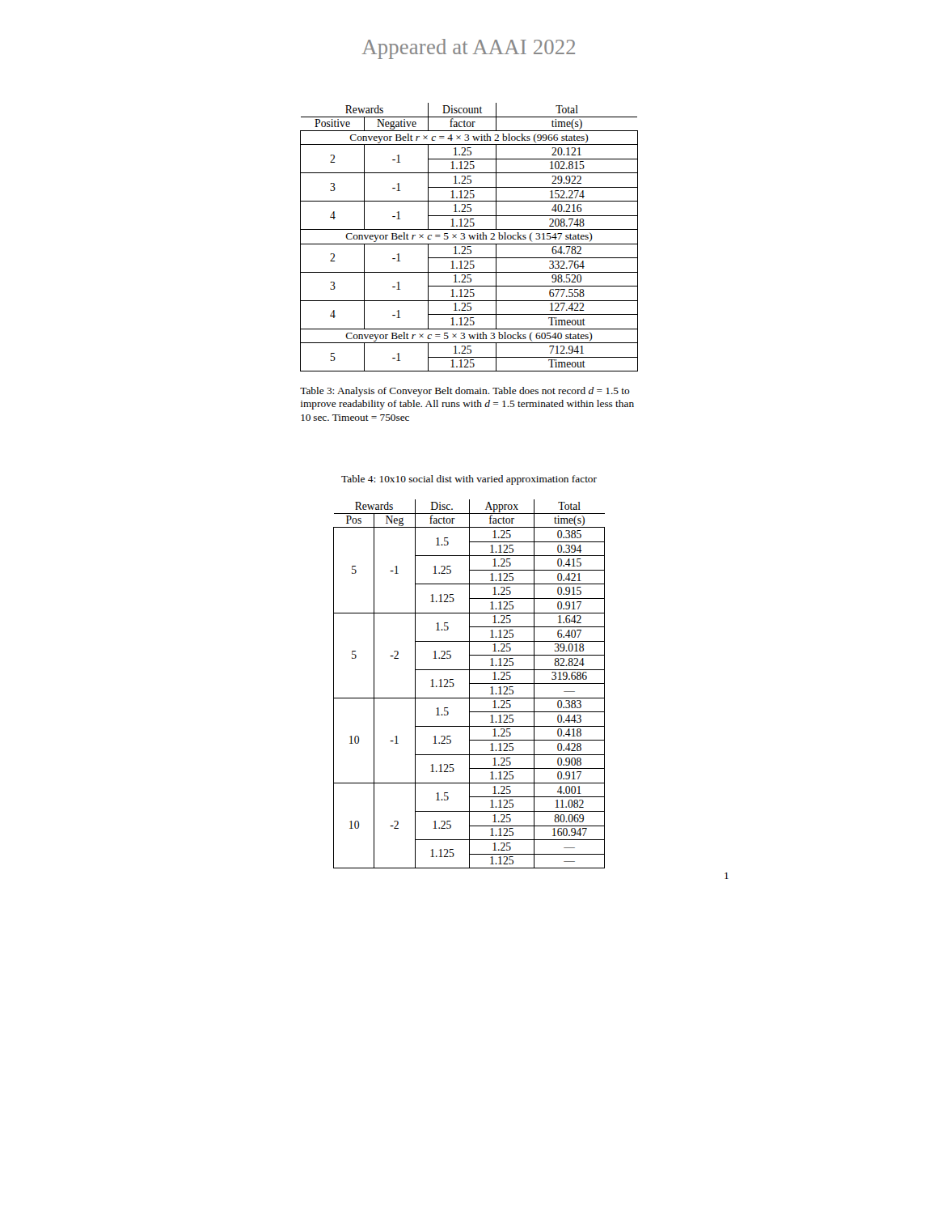Appeared at AAAI 2022
| Rewards | Discount | Total |
| Positive | Negative | factor | time(s) |
| Conveyor Belt r × c = 4 × 3 with 2 blocks (9966 states) |
| 2 | -1 | 1.25 | 20.121 |
| 1.125 | 102.815 |
| 3 | -1 | 1.25 | 29.922 |
| 1.125 | 152.274 |
| 4 | -1 | 1.25 | 40.216 |
| 1.125 | 208.748 |
| Conveyor Belt r × c = 5 × 3 with 2 blocks ( 31547 states) |
| 2 | -1 | 1.25 | 64.782 |
| 1.125 | 332.764 |
| 3 | -1 | 1.25 | 98.520 |
| 1.125 | 677.558 |
| 4 | -1 | 1.25 | 127.422 |
| 1.125 | Timeout |
| Conveyor Belt r × c = 5 × 3 with 3 blocks ( 60540 states) |
| 5 | -1 | 1.25 | 712.941 |
| 1.125 | Timeout |
Table 3: Analysis of Conveyor Belt domain. Table does not record d = 1.5 to improve readability of table. All runs with d = 1.5 terminated within less than 10 sec. Timeout = 750sec
Table 4: 10x10 social dist with varied approximation factor
| Rewards | Disc. | Approx | Total |
| Pos | Neg | factor | factor | time(s) |
| 5 | -1 | 1.5 | 1.25 | 0.385 |
| 1.125 | 0.394 |
| 1.25 | 1.25 | 0.415 |
| 1.125 | 0.421 |
| 1.125 | 1.25 | 0.915 |
| 1.125 | 0.917 |
| 5 | -2 | 1.5 | 1.25 | 1.642 |
| 1.125 | 6.407 |
| 1.25 | 1.25 | 39.018 |
| 1.125 | 82.824 |
| 1.125 | 1.25 | 319.686 |
| 1.125 | — |
| 10 | -1 | 1.5 | 1.25 | 0.383 |
| 1.125 | 0.443 |
| 1.25 | 1.25 | 0.418 |
| 1.125 | 0.428 |
| 1.125 | 1.25 | 0.908 |
| 1.125 | 0.917 |
| 10 | -2 | 1.5 | 1.25 | 4.001 |
| 1.125 | 11.082 |
| 1.25 | 1.25 | 80.069 |
| 1.125 | 160.947 |
| 1.125 | 1.25 | — |
| 1.125 | — |
1